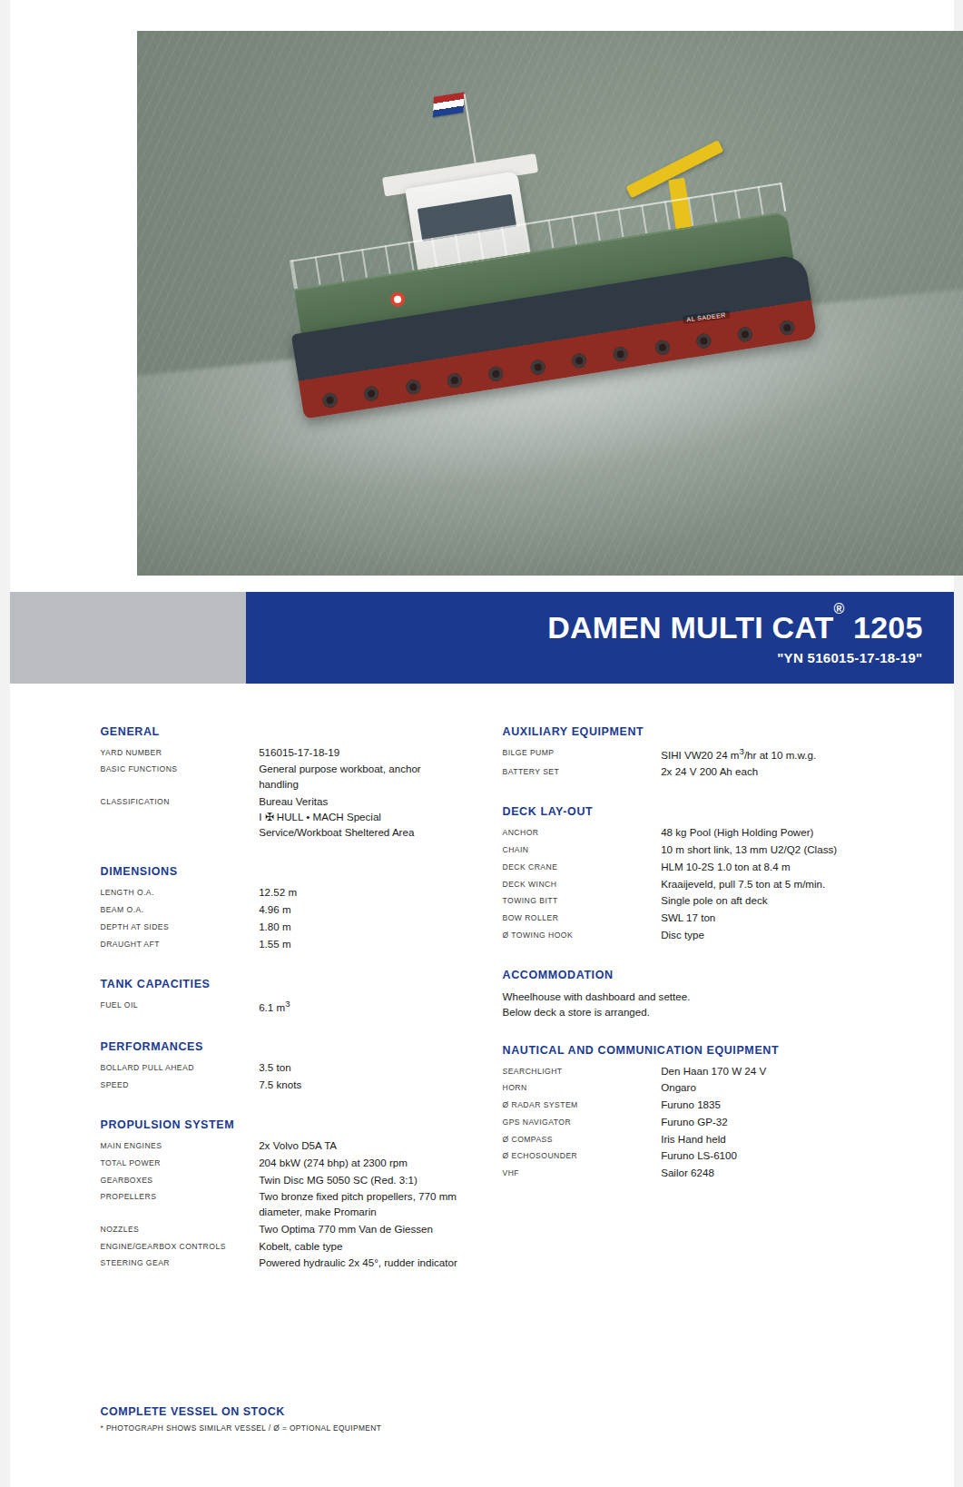AL SADEER
DAMEN MULTI CAT® 1205
"YN 516015-17-18-19"
General
| Yard number | 516015-17-18-19 |
| Basic functions | General purpose workboat, anchor handling |
| Classification | Bureau Veritas I ✠ HULL • MACH Special Service/Workboat Sheltered Area |
Dimensions
| Length o.a. | 12.52 m |
| Beam o.a. | 4.96 m |
| Depth at sides | 1.80 m |
| Draught aft | 1.55 m |
Tank capacities
| Fuel oil | 6.1 m 3 |
Performances
| Bollard pull ahead | 3.5 ton |
| Speed | 7.5 knots |
Propulsion system
| Main engines | 2x Volvo D5A TA |
| Total power | 204 bkW (274 bhp) at 2300 rpm |
| Gearboxes | Twin Disc MG 5050 SC (Red. 3:1) |
| Propellers | Two bronze fixed pitch propellers, 770 mm diameter, make Promarin |
| Nozzles | Two Optima 770 mm Van de Giessen |
| Engine/gearbox controls | Kobelt, cable type |
| Steering gear | Powered hydraulic 2x 45°, rudder indicator |
Auxiliary equipment
| Bilge pump | SIHI VW20 24 m 3 /hr at 10 m.w.g. |
| Battery set | 2x 24 V 200 Ah each |
Deck lay-out
| Anchor | 48 kg Pool (High Holding Power) |
| Chain | 10 m short link, 13 mm U2/Q2 (Class) |
| Deck crane | HLM 10-2S 1.0 ton at 8.4 m |
| Deck winch | Kraaijeveld, pull 7.5 ton at 5 m/min. |
| Towing bitt | Single pole on aft deck |
| Bow roller | SWL 17 ton |
| Ø Towing hook | Disc type |
Accommodation
Wheelhouse with dashboard and settee.
Below deck a store is arranged.
Nautical and communication equipment
| Searchlight | Den Haan 170 W 24 V |
| Horn | Ongaro |
| Ø Radar system | Furuno 1835 |
| GPS navigator | Furuno GP-32 |
| Ø Compass | Iris Hand held |
| Ø Echosounder | Furuno LS-6100 |
| VHF | Sailor 6248 |
Complete vessel on stock
* Photograph shows similar vessel / Ø = optional equipment